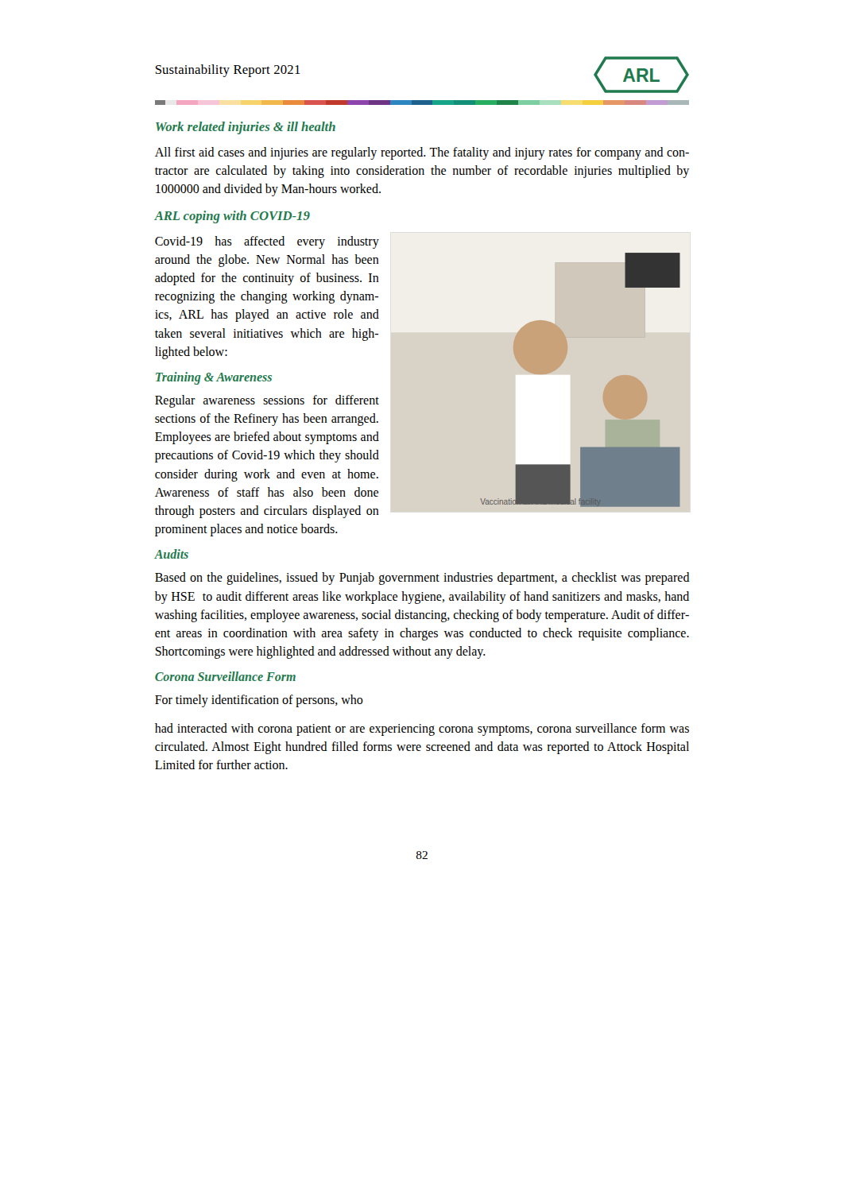Sustainability Report 2021
ARL
Work related injuries & ill health
All first aid cases and injuries are regularly reported. The fatality and injury rates for company and contractor are calculated by taking into consideration the number of recordable injuries multiplied by 1000000 and divided by Man-hours worked.
ARL coping with COVID-19
Covid-19 has affected every industry around the globe. New Normal has been adopted for the continuity of business. In recognizing the changing working dynamics, ARL has played an active role and taken several initiatives which are highlighted below:
Training & Awareness
Regular awareness sessions for different sections of the Refinery has been arranged. Employees are briefed about symptoms and precautions of Covid-19 which they should consider during work and even at home. Awareness of staff has also been done through posters and circulars displayed on prominent places and notice boards.
Audits
Based on the guidelines, issued by Punjab government industries department, a checklist was prepared by HSE to audit different areas like workplace hygiene, availability of hand sanitizers and masks, hand washing facilities, employee awareness, social distancing, checking of body temperature. Audit of different areas in coordination with area safety in charges was conducted to check requisite compliance. Shortcomings were highlighted and addressed without any delay.
Corona Surveillance Form
For timely identification of persons, who
had interacted with corona patient or are experiencing corona symptoms, corona surveillance form was circulated. Almost Eight hundred filled forms were screened and data was reported to Attock Hospital Limited for further action.
82